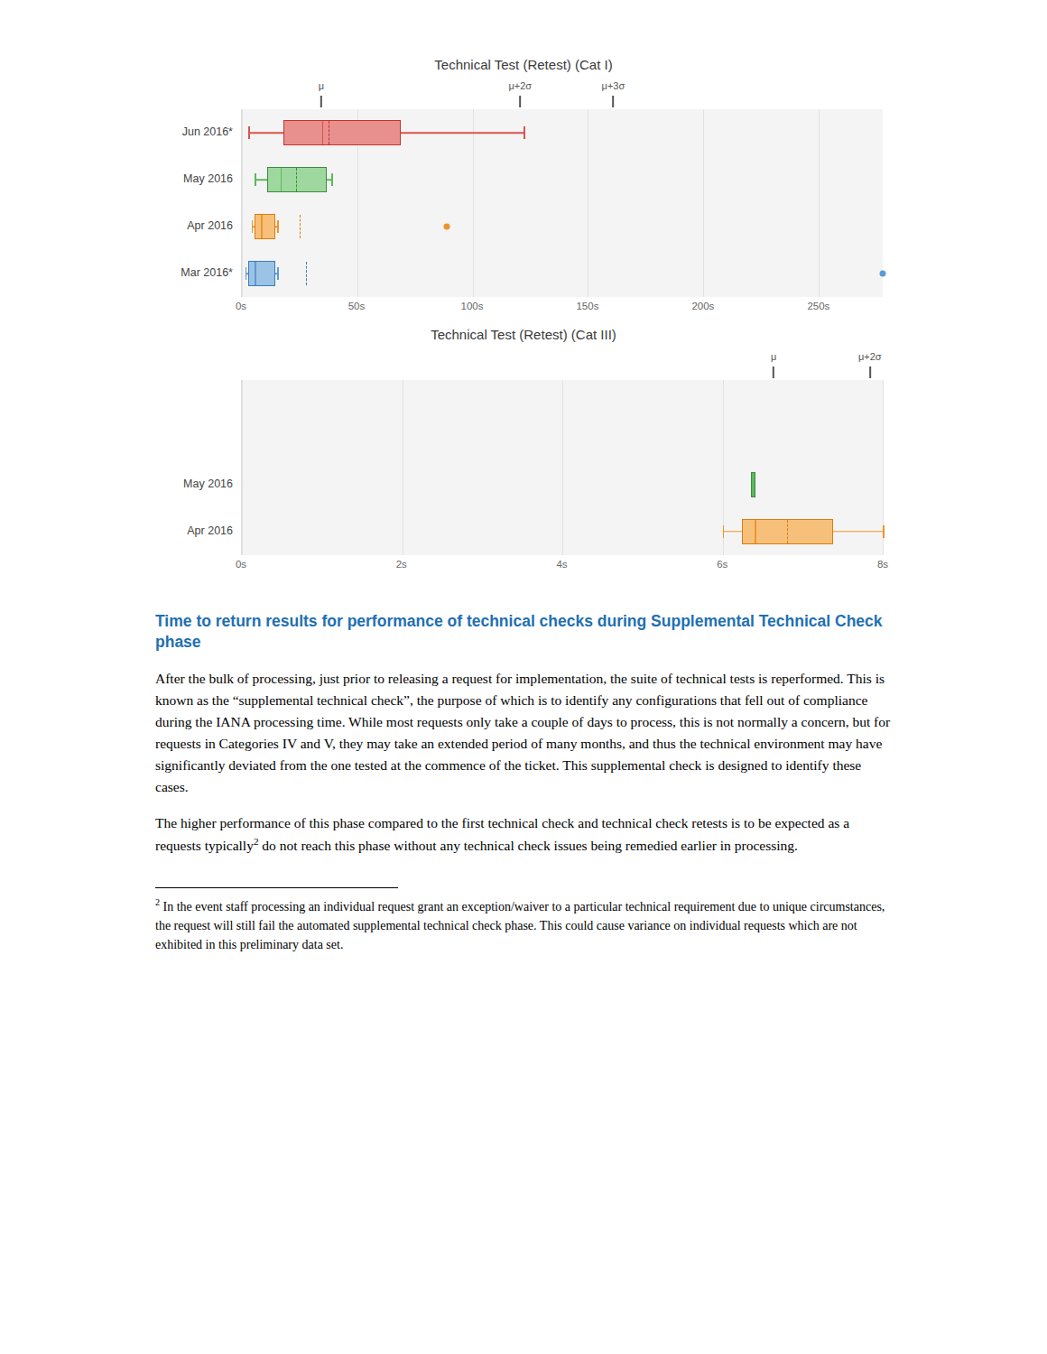Technical Test (Retest) (Cat I)
μ
μ+2σ
μ+3σ
Jun 2016*
May 2016
Apr 2016
Mar 2016*
0s 50s 100s 150s 200s 250s
Technical Test (Retest) (Cat III)
μ
μ+2σ
May 2016
Apr 2016
0s 2s 4s 6s 8s
Time to return results for performance of technical checks during Supplemental Technical Check phase
After the bulk of processing, just prior to releasing a request for implementation, the suite of technical tests is reperformed. This is known as the “supplemental technical check”, the purpose of which is to identify any configurations that fell out of compliance during the IANA processing time. While most requests only take a couple of days to process, this is not normally a concern, but for requests in Categories IV and V, they may take an extended period of many months, and thus the technical environment may have significantly deviated from the one tested at the commence of the ticket. This supplemental check is designed to identify these cases.
The higher performance of this phase compared to the first technical check and technical check retests is to be expected as a requests typically2 do not reach this phase without any technical check issues being remedied earlier in processing.
2 In the event staff processing an individual request grant an exception/waiver to a particular technical requirement due to unique circumstances, the request will still fail the automated supplemental technical check phase. This could cause variance on individual requests which are not exhibited in this preliminary data set.